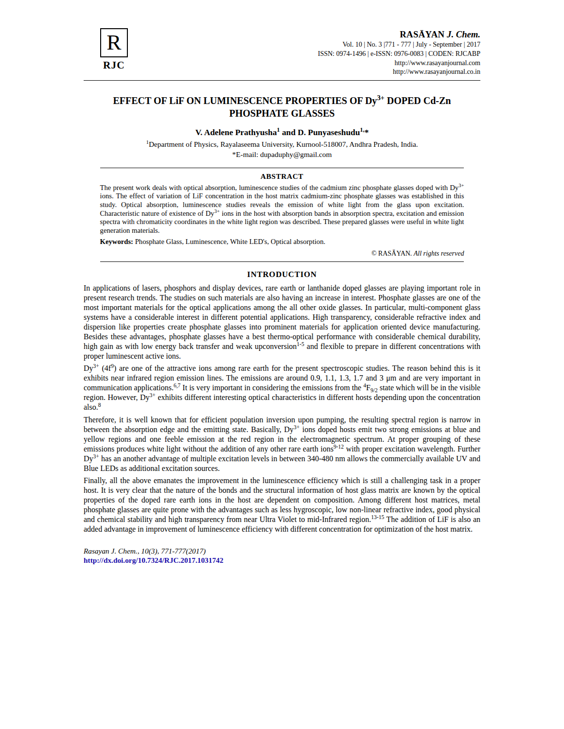R
RJC
RASĀYAN J. Chem.
Vol. 10 | No. 3 |771 - 777 | July - September | 2017
ISSN: 0974-1496 | e-ISSN: 0976-0083 | CODEN: RJCABP
http://www.rasayanjournal.com
http://www.rasayanjournal.co.in
EFFECT OF LiF ON LUMINESCENCE PROPERTIES OF Dy3+ DOPED Cd-Zn PHOSPHATE GLASSES
V. Adelene Prathyusha1 and D. Punyaseshudu1,*
1Department of Physics, Rayalaseema University, Kurnool-518007, Andhra Pradesh, India.
*E-mail: dupaduphy@gmail.com
ABSTRACT
The present work deals with optical absorption, luminescence studies of the cadmium zinc phosphate glasses doped with Dy3+ ions. The effect of variation of LiF concentration in the host matrix cadmium-zinc phosphate glasses was established in this study. Optical absorption, luminescence studies reveals the emission of white light from the glass upon excitation. Characteristic nature of existence of Dy3+ ions in the host with absorption bands in absorption spectra, excitation and emission spectra with chromaticity coordinates in the white light region was described. These prepared glasses were useful in white light generation materials.
Keywords: Phosphate Glass, Luminescence, White LED's, Optical absorption.
© RASĀYAN. All rights reserved
INTRODUCTION
In applications of lasers, phosphors and display devices, rare earth or lanthanide doped glasses are playing important role in present research trends. The studies on such materials are also having an increase in interest. Phosphate glasses are one of the most important materials for the optical applications among the all other oxide glasses. In particular, multi-component glass systems have a considerable interest in different potential applications. High transparency, considerable refractive index and dispersion like properties create phosphate glasses into prominent materials for application oriented device manufacturing. Besides these advantages, phosphate glasses have a best thermo-optical performance with considerable chemical durability, high gain as with low energy back transfer and weak upconversion1-5 and flexible to prepare in different concentrations with proper luminescent active ions.
Dy3+ (4f9) are one of the attractive ions among rare earth for the present spectroscopic studies. The reason behind this is it exhibits near infrared region emission lines. The emissions are around 0.9, 1.1, 1.3, 1.7 and 3 μm and are very important in communication applications.6,7 It is very important in considering the emissions from the 4F9/2 state which will be in the visible region. However, Dy3+ exhibits different interesting optical characteristics in different hosts depending upon the concentration also.8
Therefore, it is well known that for efficient population inversion upon pumping, the resulting spectral region is narrow in between the absorption edge and the emitting state. Basically, Dy3+ ions doped hosts emit two strong emissions at blue and yellow regions and one feeble emission at the red region in the electromagnetic spectrum. At proper grouping of these emissions produces white light without the addition of any other rare earth ions9-12 with proper excitation wavelength. Further Dy3+ has an another advantage of multiple excitation levels in between 340-480 nm allows the commercially available UV and Blue LEDs as additional excitation sources.
Finally, all the above emanates the improvement in the luminescence efficiency which is still a challenging task in a proper host. It is very clear that the nature of the bonds and the structural information of host glass matrix are known by the optical properties of the doped rare earth ions in the host are dependent on composition. Among different host matrices, metal phosphate glasses are quite prone with the advantages such as less hygroscopic, low non-linear refractive index, good physical and chemical stability and high transparency from near Ultra Violet to mid-Infrared region.13-15 The addition of LiF is also an added advantage in improvement of luminescence efficiency with different concentration for optimization of the host matrix.
Rasayan J. Chem., 10(3), 771-777(2017)
http://dx.doi.org/10.7324/RJC.2017.1031742